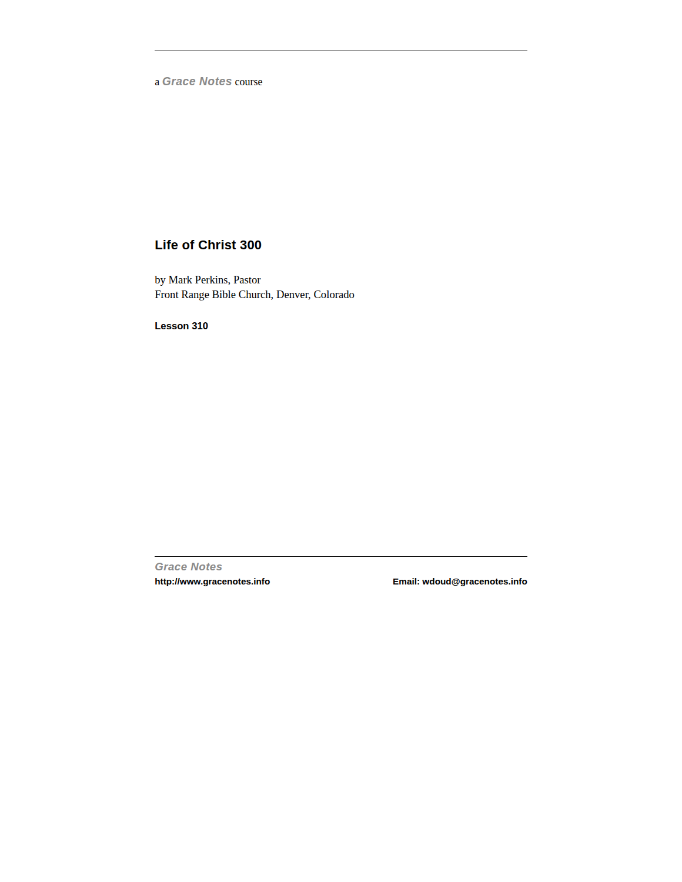a Grace Notes course
Life of Christ 300
by Mark Perkins, Pastor
Front Range Bible Church, Denver, Colorado
Lesson 310
Grace Notes
http://www.gracenotes.info Email: wdoud@gracenotes.info